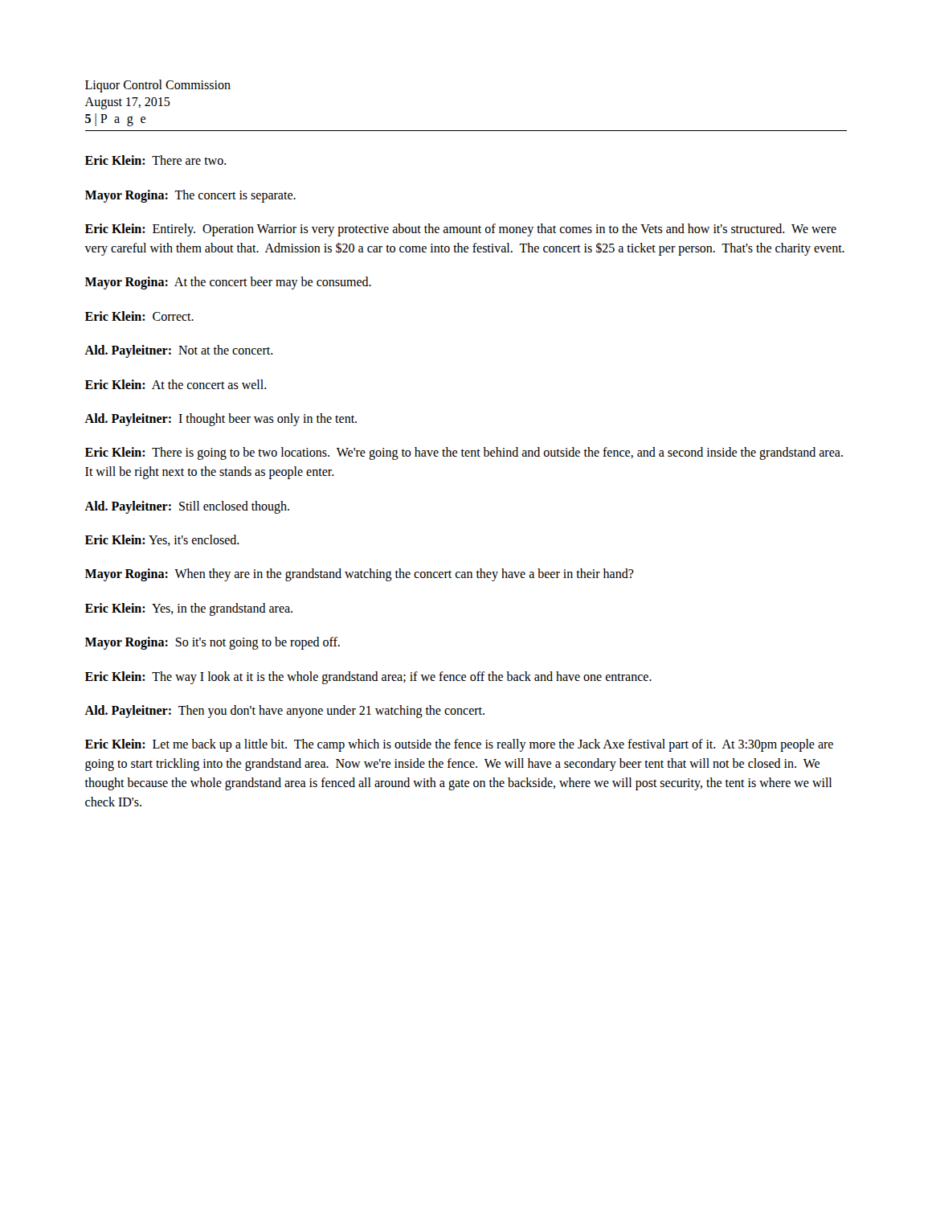Liquor Control Commission
August 17, 2015
5 | P a g e
Eric Klein: There are two.
Mayor Rogina: The concert is separate.
Eric Klein: Entirely. Operation Warrior is very protective about the amount of money that comes in to the Vets and how it's structured. We were very careful with them about that. Admission is $20 a car to come into the festival. The concert is $25 a ticket per person. That's the charity event.
Mayor Rogina: At the concert beer may be consumed.
Eric Klein: Correct.
Ald. Payleitner: Not at the concert.
Eric Klein: At the concert as well.
Ald. Payleitner: I thought beer was only in the tent.
Eric Klein: There is going to be two locations. We're going to have the tent behind and outside the fence, and a second inside the grandstand area. It will be right next to the stands as people enter.
Ald. Payleitner: Still enclosed though.
Eric Klein: Yes, it's enclosed.
Mayor Rogina: When they are in the grandstand watching the concert can they have a beer in their hand?
Eric Klein: Yes, in the grandstand area.
Mayor Rogina: So it's not going to be roped off.
Eric Klein: The way I look at it is the whole grandstand area; if we fence off the back and have one entrance.
Ald. Payleitner: Then you don't have anyone under 21 watching the concert.
Eric Klein: Let me back up a little bit. The camp which is outside the fence is really more the Jack Axe festival part of it. At 3:30pm people are going to start trickling into the grandstand area. Now we're inside the fence. We will have a secondary beer tent that will not be closed in. We thought because the whole grandstand area is fenced all around with a gate on the backside, where we will post security, the tent is where we will check ID's.